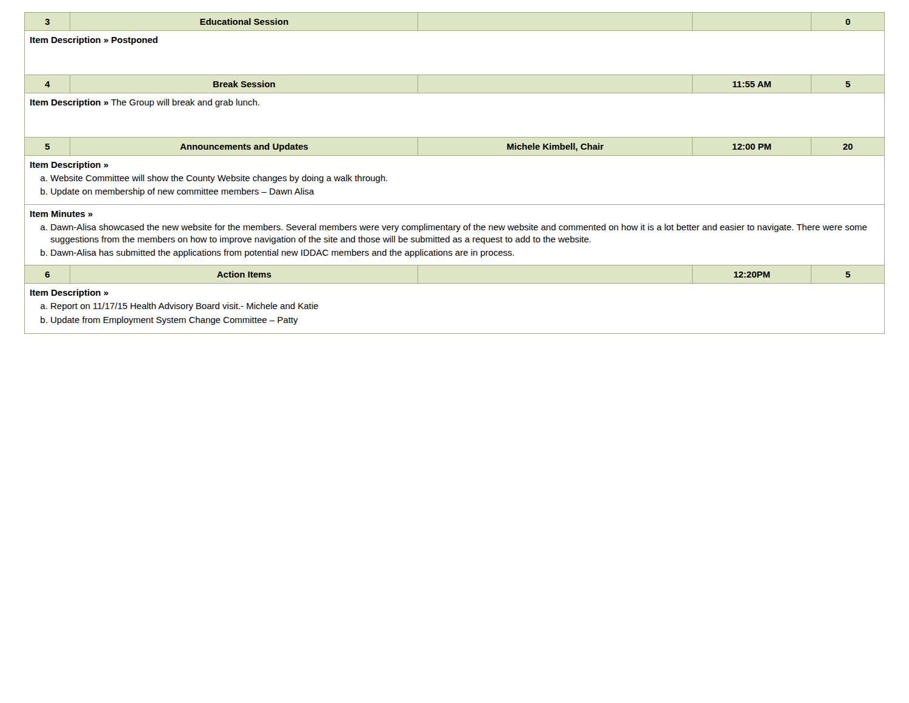| 3 | Educational Session | | | 0 |
| Item Description » Postponed |
| 4 | Break Session | | 11:55 AM | 5 |
| Item Description » The Group will break and grab lunch. |
| 5 | Announcements and Updates | Michele Kimbell, Chair | 12:00 PM | 20 |
| Item Description » Website Committee will show the County Website changes by doing a walk through. Update on membership of new committee members – Dawn Alisa |
| Item Minutes » Dawn-Alisa showcased the new website for the members. Several members were very complimentary of the new website and commented on how it is a lot better and easier to navigate. There were some suggestions from the members on how to improve navigation of the site and those will be submitted as a request to add to the website. Dawn-Alisa has submitted the applications from potential new IDDAC members and the applications are in process. |
| 6 | Action Items | | 12:20PM | 5 |
| Item Description » Report on 11/17/15 Health Advisory Board visit.- Michele and Katie Update from Employment System Change Committee – Patty |